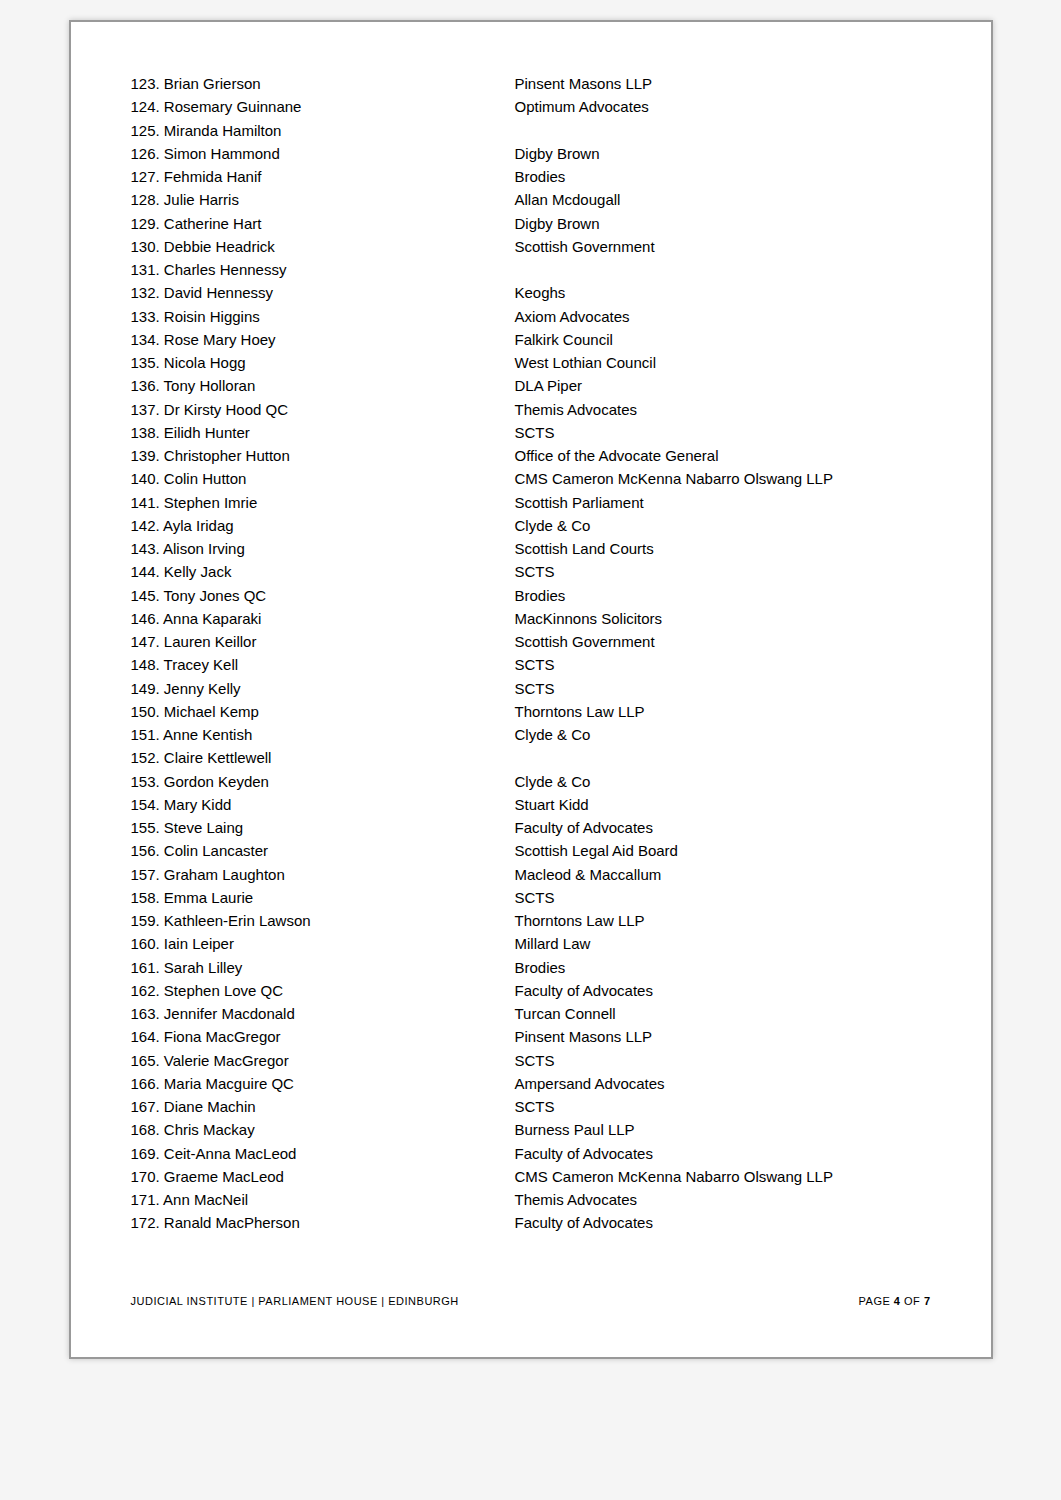| 123. Brian Grierson | Pinsent Masons LLP |
| 124. Rosemary Guinnane | Optimum Advocates |
| 125. Miranda Hamilton | |
| 126. Simon Hammond | Digby Brown |
| 127. Fehmida Hanif | Brodies |
| 128. Julie Harris | Allan Mcdougall |
| 129. Catherine Hart | Digby Brown |
| 130. Debbie Headrick | Scottish Government |
| 131. Charles Hennessy | |
| 132. David Hennessy | Keoghs |
| 133. Roisin Higgins | Axiom Advocates |
| 134. Rose Mary Hoey | Falkirk Council |
| 135. Nicola Hogg | West Lothian Council |
| 136. Tony Holloran | DLA Piper |
| 137. Dr Kirsty Hood QC | Themis Advocates |
| 138. Eilidh Hunter | SCTS |
| 139. Christopher Hutton | Office of the Advocate General |
| 140. Colin Hutton | CMS Cameron McKenna Nabarro Olswang LLP |
| 141. Stephen Imrie | Scottish Parliament |
| 142. Ayla Iridag | Clyde & Co |
| 143. Alison Irving | Scottish Land Courts |
| 144. Kelly Jack | SCTS |
| 145. Tony Jones QC | Brodies |
| 146. Anna Kaparaki | MacKinnons Solicitors |
| 147. Lauren Keillor | Scottish Government |
| 148. Tracey Kell | SCTS |
| 149. Jenny Kelly | SCTS |
| 150. Michael Kemp | Thorntons Law LLP |
| 151. Anne Kentish | Clyde & Co |
| 152. Claire Kettlewell | |
| 153. Gordon Keyden | Clyde & Co |
| 154. Mary Kidd | Stuart Kidd |
| 155. Steve Laing | Faculty of Advocates |
| 156. Colin Lancaster | Scottish Legal Aid Board |
| 157. Graham Laughton | Macleod & Maccallum |
| 158. Emma Laurie | SCTS |
| 159. Kathleen-Erin Lawson | Thorntons Law LLP |
| 160. Iain Leiper | Millard Law |
| 161. Sarah Lilley | Brodies |
| 162. Stephen Love QC | Faculty of Advocates |
| 163. Jennifer Macdonald | Turcan Connell |
| 164. Fiona MacGregor | Pinsent Masons LLP |
| 165. Valerie MacGregor | SCTS |
| 166. Maria Macguire QC | Ampersand Advocates |
| 167. Diane Machin | SCTS |
| 168. Chris Mackay | Burness Paul LLP |
| 169. Ceit-Anna MacLeod | Faculty of Advocates |
| 170. Graeme MacLeod | CMS Cameron McKenna Nabarro Olswang LLP |
| 171. Ann MacNeil | Themis Advocates |
| 172. Ranald MacPherson | Faculty of Advocates |
Judicial Institute | Parliament House | Edinburgh
Page 4 of 7